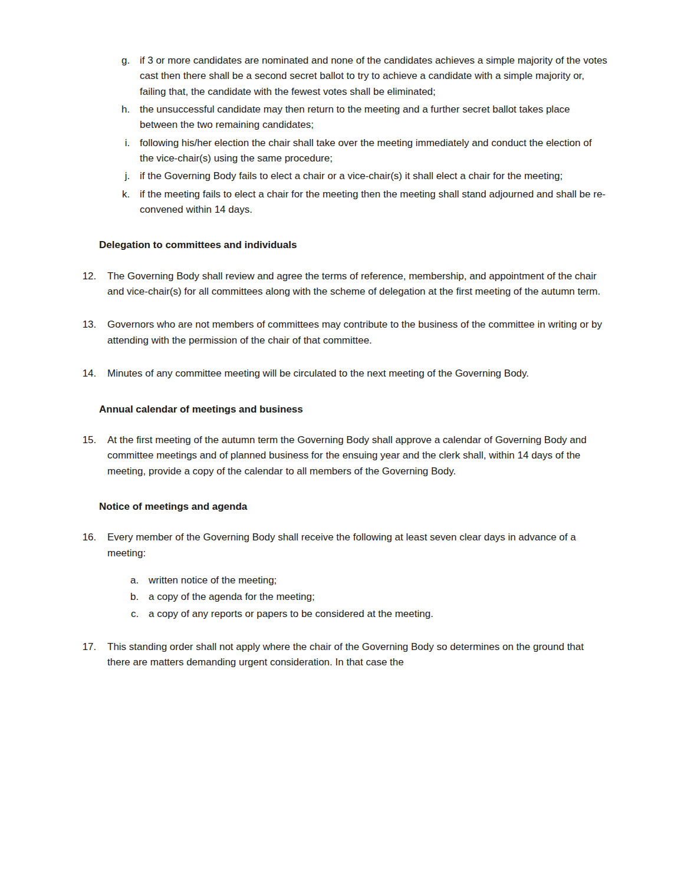if 3 or more candidates are nominated and none of the candidates achieves a simple majority of the votes cast then there shall be a second secret ballot to try to achieve a candidate with a simple majority or, failing that, the candidate with the fewest votes shall be eliminated;
the unsuccessful candidate may then return to the meeting and a further secret ballot takes place between the two remaining candidates;
following his/her election the chair shall take over the meeting immediately and conduct the election of the vice-chair(s) using the same procedure;
if the Governing Body fails to elect a chair or a vice-chair(s) it shall elect a chair for the meeting;
if the meeting fails to elect a chair for the meeting then the meeting shall stand adjourned and shall be re-convened within 14 days.
Delegation to committees and individuals
The Governing Body shall review and agree the terms of reference, membership, and appointment of the chair and vice-chair(s) for all committees along with the scheme of delegation at the first meeting of the autumn term.
Governors who are not members of committees may contribute to the business of the committee in writing or by attending with the permission of the chair of that committee.
Minutes of any committee meeting will be circulated to the next meeting of the Governing Body.
Annual calendar of meetings and business
At the first meeting of the autumn term the Governing Body shall approve a calendar of Governing Body and committee meetings and of planned business for the ensuing year and the clerk shall, within 14 days of the meeting, provide a copy of the calendar to all members of the Governing Body.
Notice of meetings and agenda
Every member of the Governing Body shall receive the following at least seven clear days in advance of a meeting:
written notice of the meeting;
a copy of the agenda for the meeting;
a copy of any reports or papers to be considered at the meeting.
This standing order shall not apply where the chair of the Governing Body so determines on the ground that there are matters demanding urgent consideration. In that case the